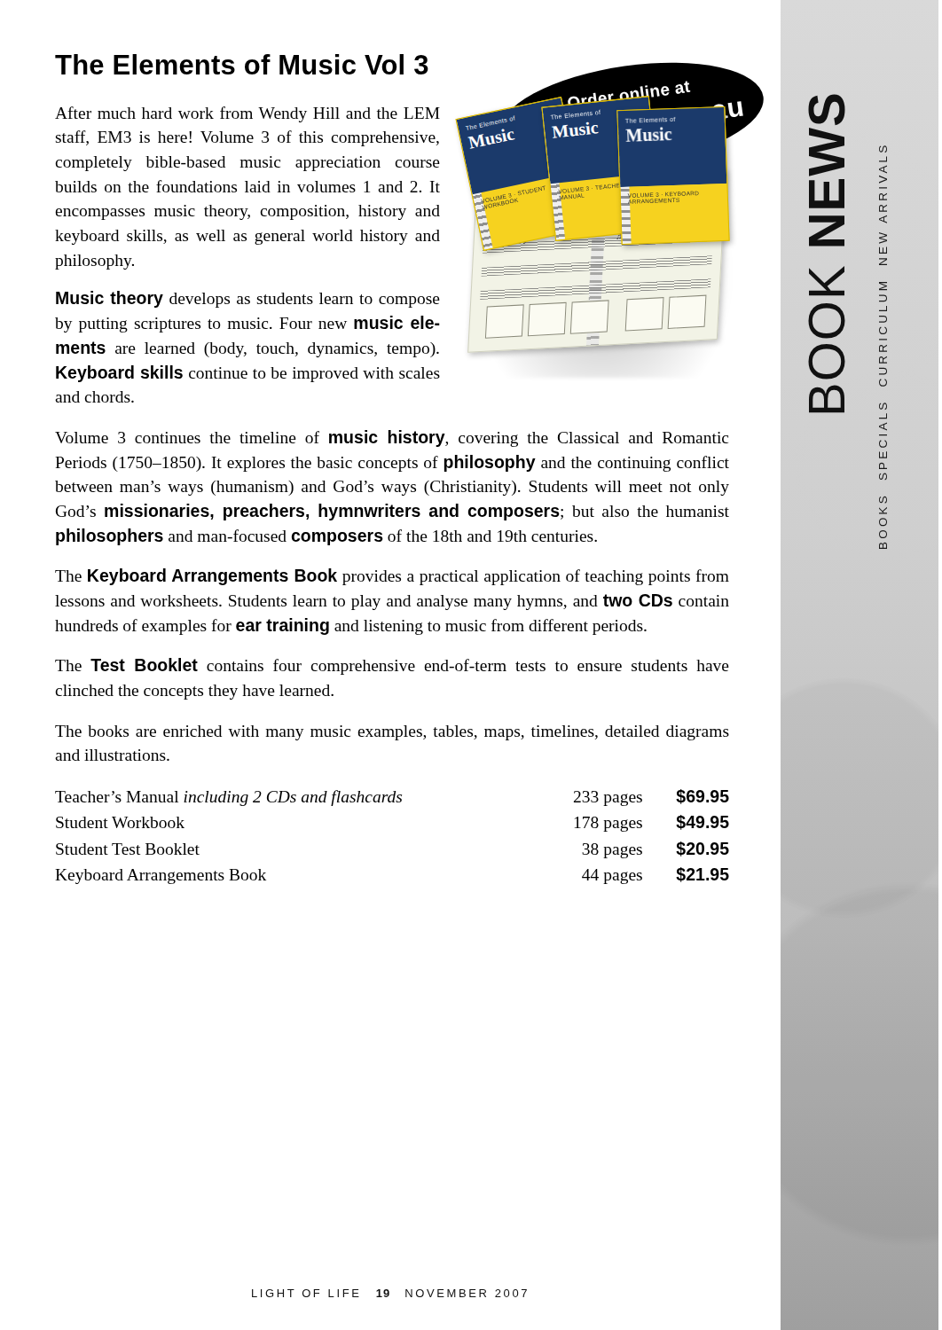BOOK NEWS
BOOKS SPECIALS CURRICULUM NEW ARRIVALS
Order online at
www.lem.com.au
The Elements of Music Vol 3
♩ ♪ ♫ ♩ ♪ ♫ ♩
♪ ♩ ♫ ♪ ♩
♫ ♩ ♪ ♩ ♫
♩ ♪ ♫ ♩
♪ ♫ ♩ ♪
♫ ♩ ♪ ♫
The Elements of
Music
VOLUME 3 · STUDENT WORKBOOK
The Elements of
Music
VOLUME 3 · TEACHER'S MANUAL
The Elements of
Music
VOLUME 3 · KEYBOARD ARRANGEMENTS
After much hard work from Wendy Hill and the LEM staff, EM3 is here! Volume 3 of this comprehensive, completely bible-based music appreciation course builds on the foundations laid in volumes 1 and 2. It encompasses music theory, composition, history and keyboard skills, as well as general world history and philosophy.
Music theory develops as students learn to compose by putting scriptures to music. Four new music elements are learned (body, touch, dynamics, tempo). Keyboard skills continue to be improved with scales and chords.
Volume 3 continues the timeline of music history, covering the Classical and Romantic Periods (1750–1850). It explores the basic concepts of philosophy and the continuing conflict between man’s ways (humanism) and God’s ways (Christianity). Students will meet not only God’s missionaries, preachers, hymnwriters and composers; but also the humanist philosophers and man-focused composers of the 18th and 19th centuries.
The Keyboard Arrangements Book provides a practical application of teaching points from lessons and worksheets. Students learn to play and analyse many hymns, and two CDs contain hundreds of examples for ear training and listening to music from different periods.
The Test Booklet contains four comprehensive end-of-term tests to ensure students have clinched the concepts they have learned.
The books are enriched with many music examples, tables, maps, timelines, detailed diagrams and illustrations.
| Teacher’s Manual including 2 CDs and flashcards | 233 pages | $69.95 |
| Student Workbook | 178 pages | $49.95 |
| Student Test Booklet | 38 pages | $20.95 |
| Keyboard Arrangements Book | 44 pages | $21.95 |
LIGHT OF LIFE 19 NOVEMBER 2007